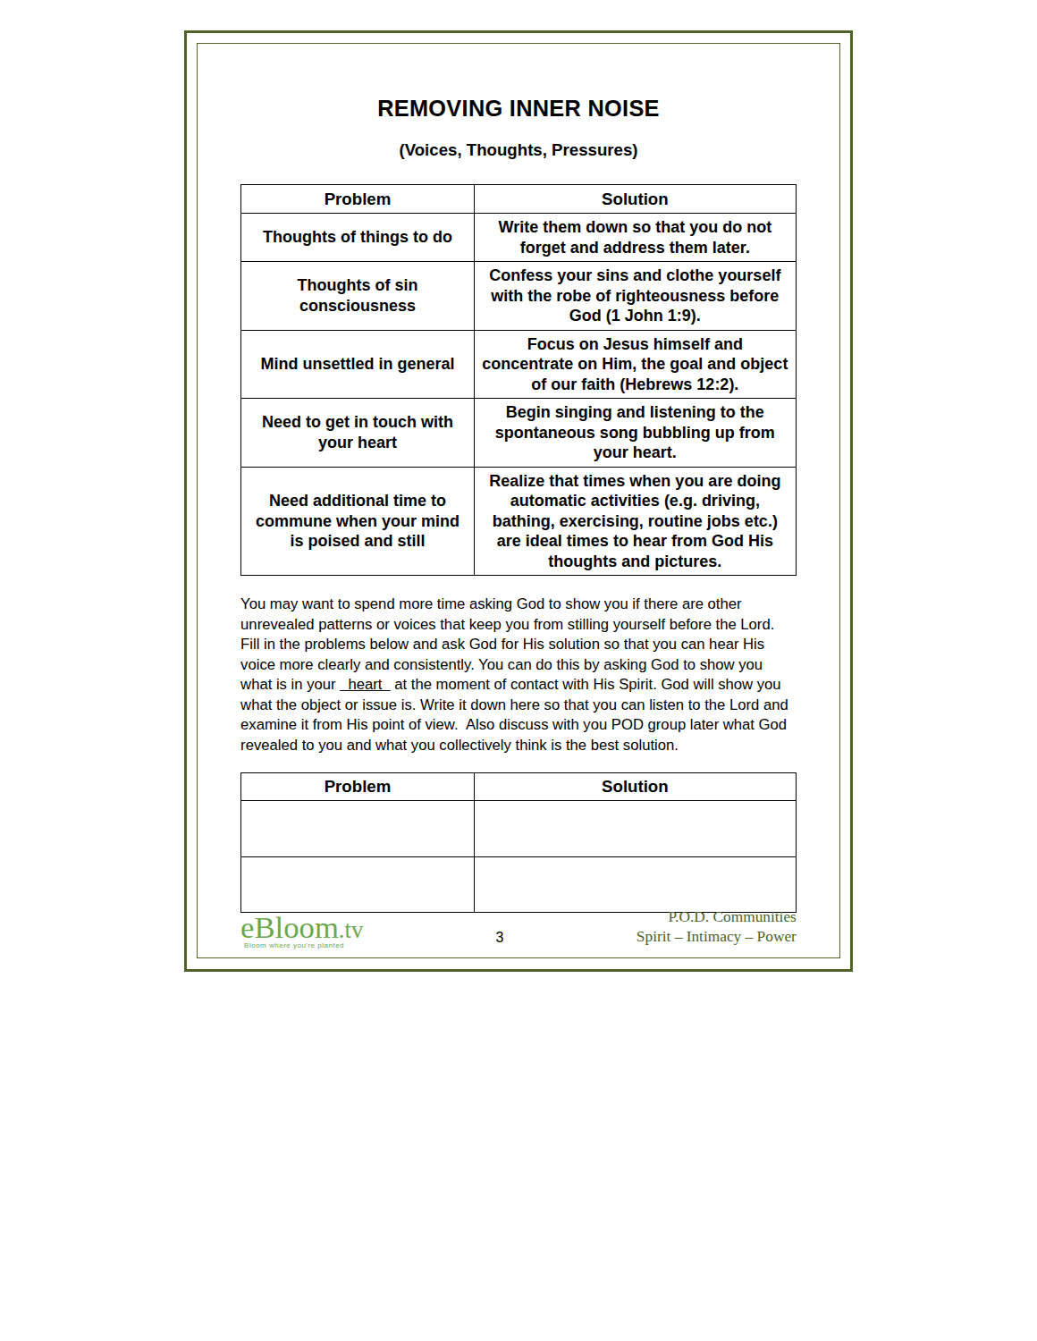REMOVING INNER NOISE
(Voices, Thoughts, Pressures)
| Problem | Solution |
| --- | --- |
| Thoughts of things to do | Write them down so that you do not forget and address them later. |
| Thoughts of sin consciousness | Confess your sins and clothe yourself with the robe of righteousness before God (1 John 1:9). |
| Mind unsettled in general | Focus on Jesus himself and concentrate on Him, the goal and object of our faith (Hebrews 12:2). |
| Need to get in touch with your heart | Begin singing and listening to the spontaneous song bubbling up from your heart. |
| Need additional time to commune when your mind is poised and still | Realize that times when you are doing automatic activities (e.g. driving, bathing, exercising, routine jobs etc.) are ideal times to hear from God His thoughts and pictures. |
You may want to spend more time asking God to show you if there are other unrevealed patterns or voices that keep you from stilling yourself before the Lord. Fill in the problems below and ask God for His solution so that you can hear His voice more clearly and consistently. You can do this by asking God to show you what is in your heart at the moment of contact with His Spirit. God will show you what the object or issue is. Write it down here so that you can listen to the Lord and examine it from His point of view. Also discuss with you POD group later what God revealed to you and what you collectively think is the best solution.
| Problem | Solution |
| --- | --- |
e Bloom.tv
Bloom where you're planted
3
P.O.D. Communities
Spirit – Intimacy – Power